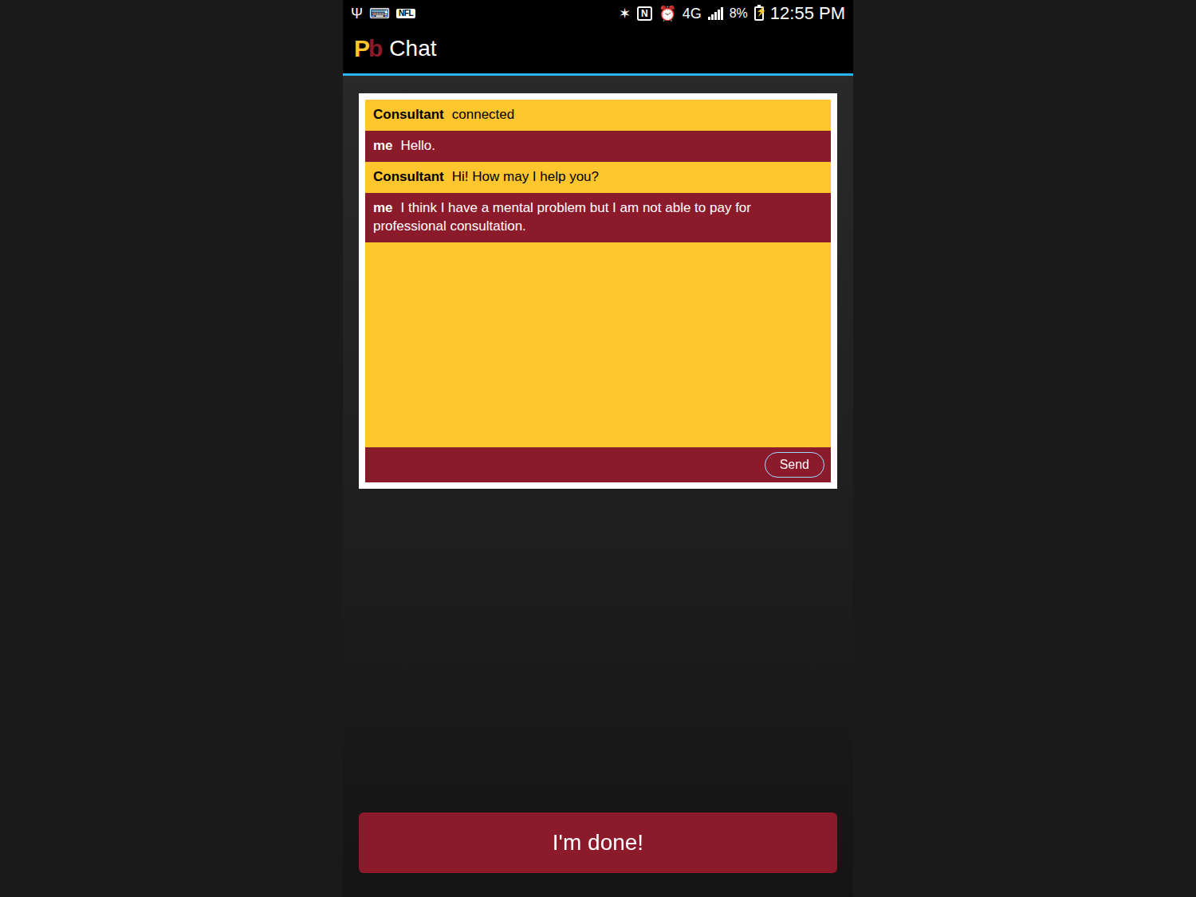Ψ ⌨ NFL
✶ N ⏰ 4G 8% 12:55 PM
Pb
Chat
Consultant connected
me Hello.
Consultant Hi! How may I help you?
me I think I have a mental problem but I am not able to pay for professional consultation.
Send
I'm done!